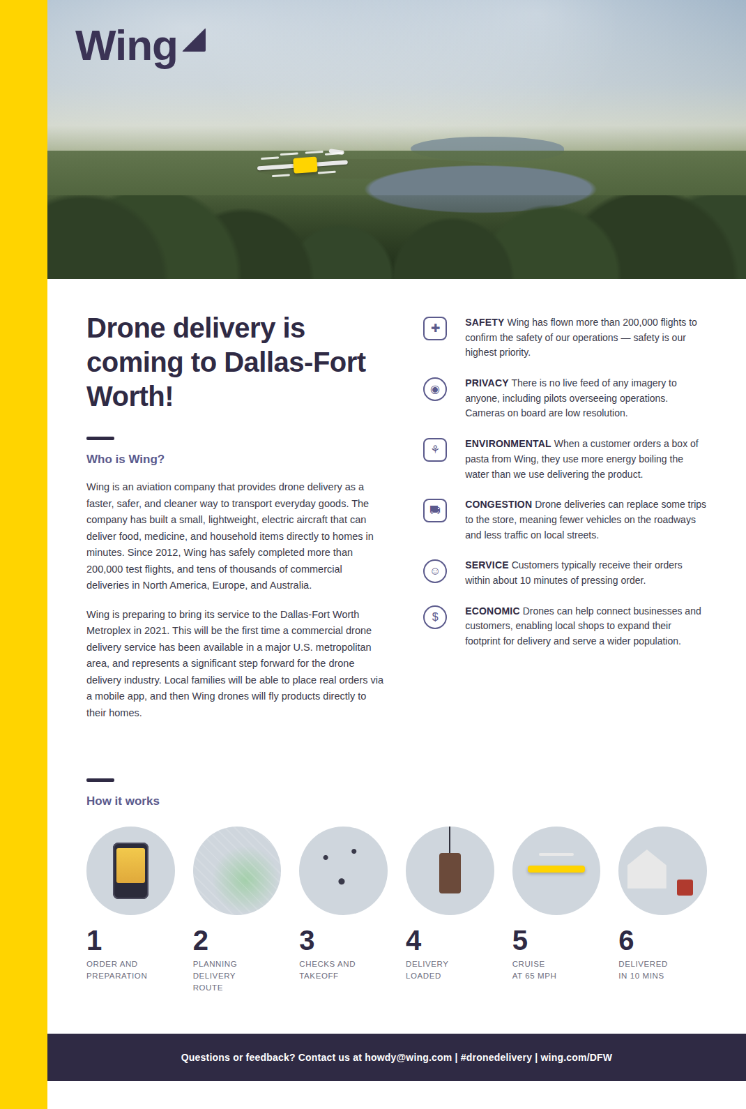Wing
Drone delivery is coming to Dallas-Fort Worth!
Who is Wing?
Wing is an aviation company that provides drone delivery as a faster, safer, and cleaner way to transport everyday goods. The company has built a small, lightweight, electric aircraft that can deliver food, medicine, and household items directly to homes in minutes. Since 2012, Wing has safely completed more than 200,000 test flights, and tens of thousands of commercial deliveries in North America, Europe, and Australia.
Wing is preparing to bring its service to the Dallas-Fort Worth Metroplex in 2021. This will be the first time a commercial drone delivery service has been available in a major U.S. metropolitan area, and represents a significant step forward for the drone delivery industry. Local families will be able to place real orders via a mobile app, and then Wing drones will fly products directly to their homes.
✚
SAFETY Wing has flown more than 200,000 flights to confirm the safety of our operations — safety is our highest priority.
◉
PRIVACY There is no live feed of any imagery to anyone, including pilots overseeing operations. Cameras on board are low resolution.
⚘
ENVIRONMENTAL When a customer orders a box of pasta from Wing, they use more energy boiling the water than we use delivering the product.
⛟
CONGESTION Drone deliveries can replace some trips to the store, meaning fewer vehicles on the roadways and less traffic on local streets.
☺
SERVICE Customers typically receive their orders within about 10 minutes of pressing order.
$
ECONOMIC Drones can help connect businesses and customers, enabling local shops to expand their footprint for delivery and serve a wider population.
How it works
1
Order and
preparation
2
Planning
delivery
route
3
Checks and
takeoff
4
Delivery
loaded
5
Cruise
at 65 mph
6
Delivered
in 10 mins
Questions or feedback? Contact us at howdy@wing.com | #dronedelivery | wing.com/DFW